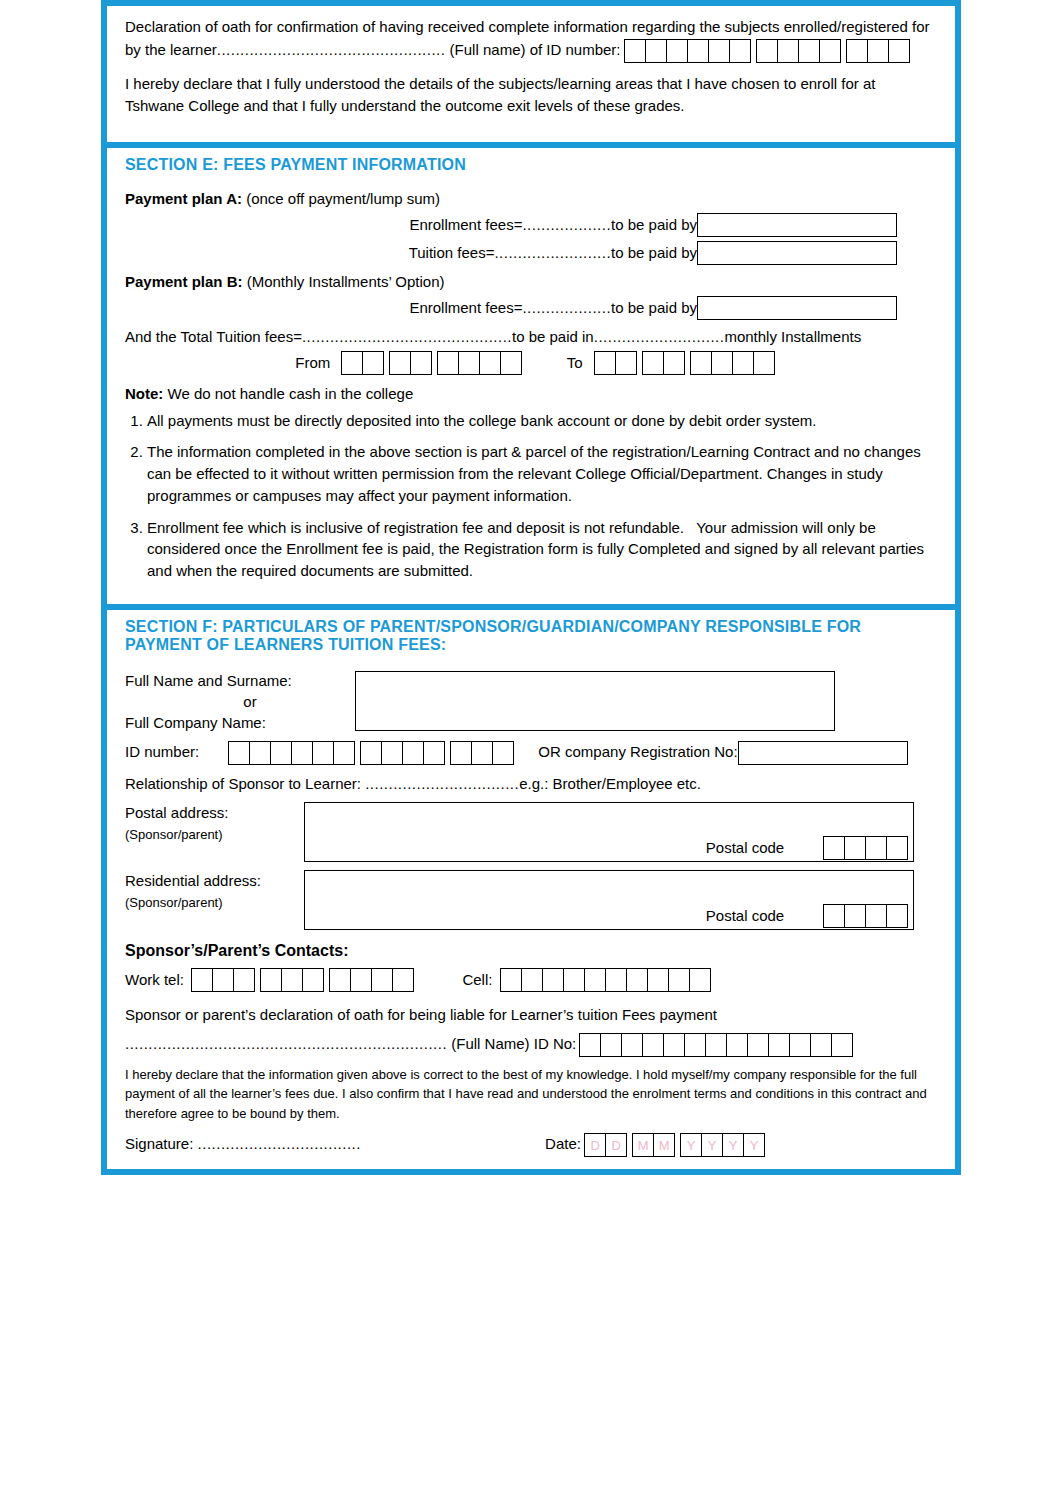Declaration of oath for confirmation of having received complete information regarding the subjects enrolled/registered for by the learner................................................. (Full name) of ID number:
I hereby declare that I fully understood the details of the subjects/learning areas that I have chosen to enroll for at Tshwane College and that I fully understand the outcome exit levels of these grades.
SECTION E: FEES PAYMENT INFORMATION
Payment plan A: (once off payment/lump sum)
Enrollment fees=................... to be paid by
Tuition fees=......................... to be paid by
Payment plan B: (Monthly Installments’ Option)
Enrollment fees=................... to be paid by
And the Total Tuition fees=............................................. to be paid in............................ monthly Installments
From To
Note: We do not handle cash in the college
All payments must be directly deposited into the college bank account or done by debit order system.
The information completed in the above section is part & parcel of the registration/Learning Contract and no changes can be effected to it without written permission from the relevant College Official/Department. Changes in study programmes or campuses may affect your payment information.
Enrollment fee which is inclusive of registration fee and deposit is not refundable. Your admission will only be considered once the Enrollment fee is paid, the Registration form is fully Completed and signed by all relevant parties and when the required documents are submitted.
SECTION F: PARTICULARS OF PARENT/SPONSOR/GUARDIAN/COMPANY RESPONSIBLE FOR PAYMENT OF LEARNERS TUITION FEES:
Full Name and Surname: or Full Company Name:
ID number: OR company Registration No:
Relationship of Sponsor to Learner: ................................. e.g.: Brother/Employee etc.
Postal address:
(Sponsor/parent) Postal code
Residential address:
(Sponsor/parent) Postal code
Sponsor’s/Parent’s Contacts:
Work tel: Cell:
Sponsor or parent’s declaration of oath for being liable for Learner’s tuition Fees payment
..................................................................... (Full Name) ID No:
I hereby declare that the information given above is correct to the best of my knowledge. I hold myself/my company responsible for the full payment of all the learner’s fees due. I also confirm that I have read and understood the enrolment terms and conditions in this contract and therefore agree to be bound by them.
Signature: ................................... Date: DD MM YYYY